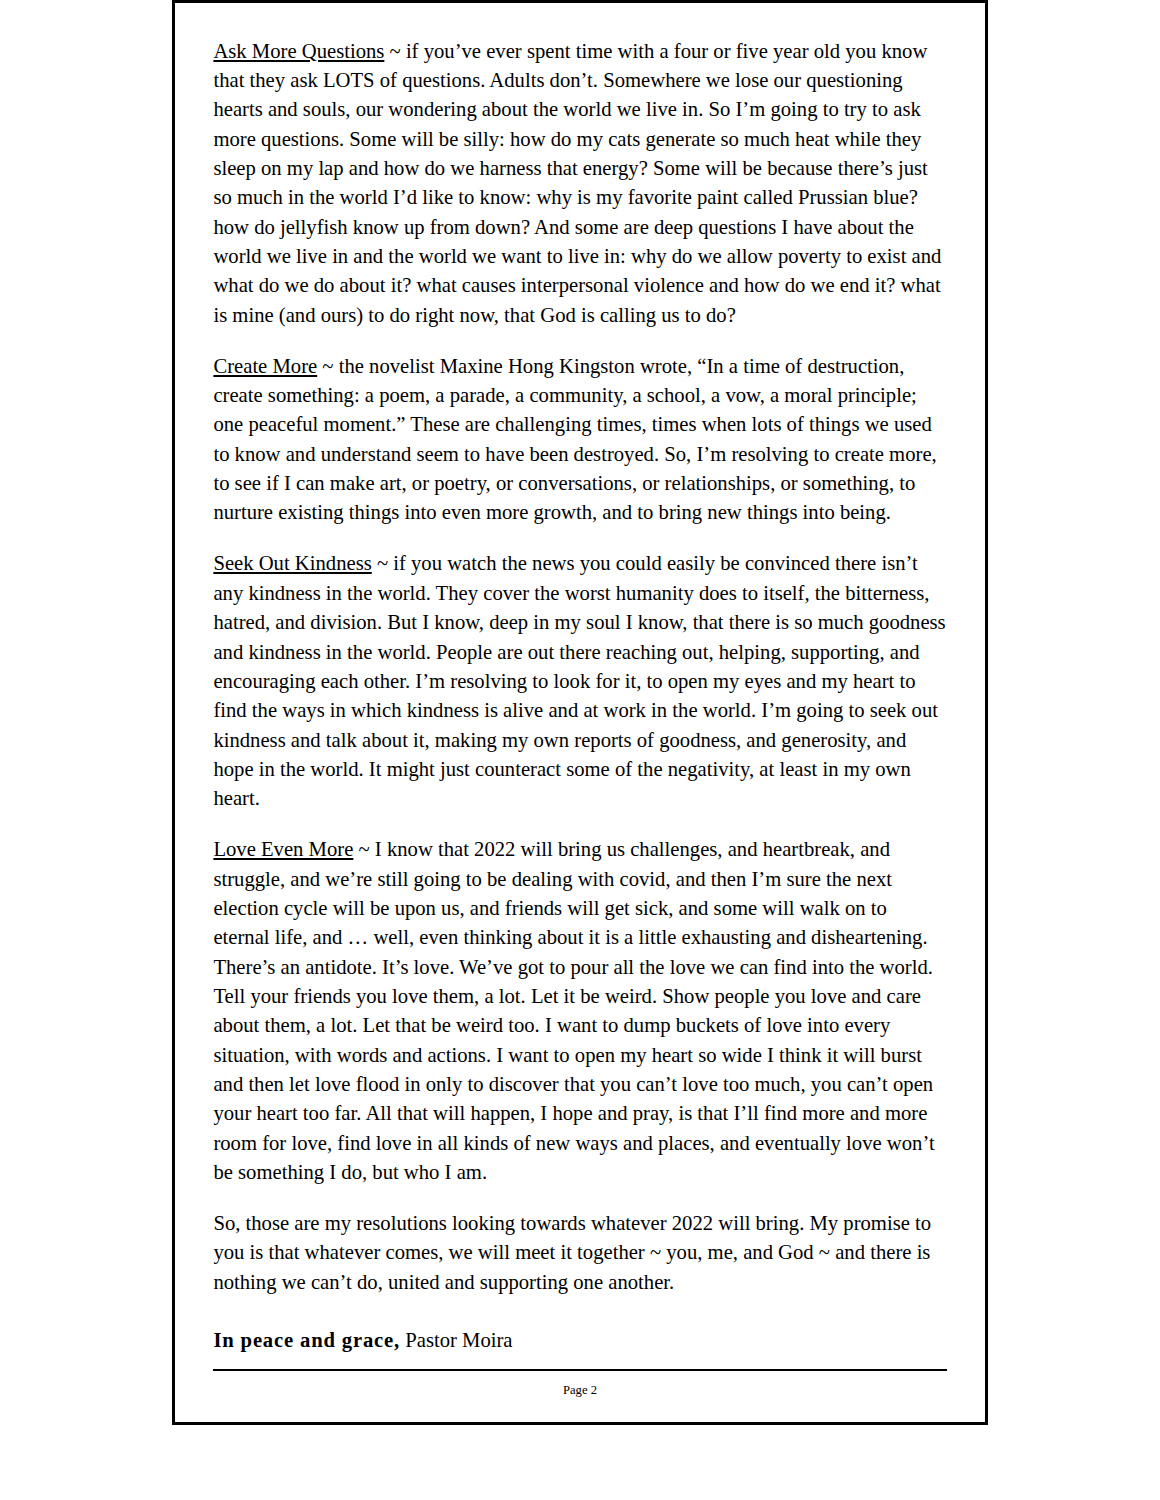Ask More Questions ~ if you’ve ever spent time with a four or five year old you know that they ask LOTS of questions. Adults don’t. Somewhere we lose our questioning hearts and souls, our wondering about the world we live in. So I’m going to try to ask more questions. Some will be silly: how do my cats generate so much heat while they sleep on my lap and how do we harness that energy? Some will be because there’s just so much in the world I’d like to know: why is my favorite paint called Prussian blue? how do jellyfish know up from down? And some are deep questions I have about the world we live in and the world we want to live in: why do we allow poverty to exist and what do we do about it? what causes interpersonal violence and how do we end it? what is mine (and ours) to do right now, that God is calling us to do?
Create More ~ the novelist Maxine Hong Kingston wrote, “In a time of destruction, create something: a poem, a parade, a community, a school, a vow, a moral principle; one peaceful moment.” These are challenging times, times when lots of things we used to know and understand seem to have been destroyed. So, I’m resolving to create more, to see if I can make art, or poetry, or conversations, or relationships, or something, to nurture existing things into even more growth, and to bring new things into being.
Seek Out Kindness ~ if you watch the news you could easily be convinced there isn’t any kindness in the world. They cover the worst humanity does to itself, the bitterness, hatred, and division. But I know, deep in my soul I know, that there is so much goodness and kindness in the world. People are out there reaching out, helping, supporting, and encouraging each other. I’m resolving to look for it, to open my eyes and my heart to find the ways in which kindness is alive and at work in the world. I’m going to seek out kindness and talk about it, making my own reports of goodness, and generosity, and hope in the world. It might just counteract some of the negativity, at least in my own heart.
Love Even More ~ I know that 2022 will bring us challenges, and heartbreak, and struggle, and we’re still going to be dealing with covid, and then I’m sure the next election cycle will be upon us, and friends will get sick, and some will walk on to eternal life, and … well, even thinking about it is a little exhausting and disheartening. There’s an antidote. It’s love. We’ve got to pour all the love we can find into the world. Tell your friends you love them, a lot. Let it be weird. Show people you love and care about them, a lot. Let that be weird too. I want to dump buckets of love into every situation, with words and actions. I want to open my heart so wide I think it will burst and then let love flood in only to discover that you can’t love too much, you can’t open your heart too far. All that will happen, I hope and pray, is that I’ll find more and more room for love, find love in all kinds of new ways and places, and eventually love won’t be something I do, but who I am.
So, those are my resolutions looking towards whatever 2022 will bring. My promise to you is that whatever comes, we will meet it together ~ you, me, and God ~ and there is nothing we can’t do, united and supporting one another.
In peace and grace, Pastor Moira
Page 2